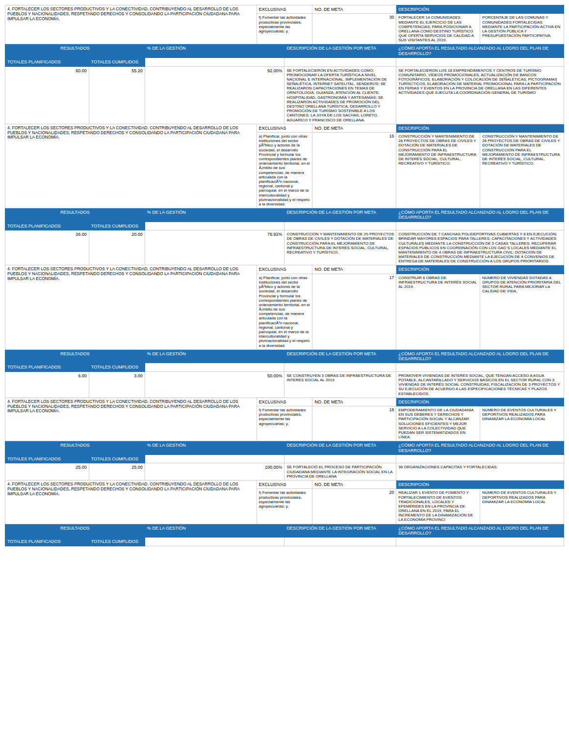| 4. FORTALECER LOS SECTORES PRODUCTIVOS Y LA CONECTIVIDAD, CONTRIBUYENDO AL DESARROLLO DE LOS PUEBLOS Y NACIONALIDADES, RESPETANDO DERECHOS Y CONSOLIDANDO LA PARTICIPACIÓN CIUDADANA PARA IMPULSAR LA ECONOMÍA. | EXCLUSIVAS | NO. DE META | DESCRIPCIÓN |
| f) Fomentar las actividades productivas provinciales, especialmente las agropecuarias; y, | 30 | FORTALECER 14 COMUNIDADES MEDIANTE EL EJERCICIO DE LAS COMPETENCIAS, PARA POSICIONAR A ORELLANA COMO DESTINO TURÍSTICO QUE OFERTA SERVICIOS DE CALIDAD A SUS VISITANTES AL 2019. | PORCENTAJE DE LAS COMUNAS Y COMUNIDADES FORTALECIDAS MEDIANTE LA PARTICIPACIÓN ACTIVA EN LA GESTIÓN PÚBLICA Y PRESUPUESTACIÓN PARTICIPATIVA. |
| RESULTADOS | % DE LA GESTIÓN | DESCRIPCIÓN DE LA GESTIÓN POR META | ¿CÓMO APORTA EL RESULTADO ALCANZADO AL LOGRO DEL PLAN DE DESARROLLO? |
| TOTALES PLANIFICADOS | TOTALES CUMPLIDOS | | | |
| 60.00 | 55.20 | 92.00% | SE FORTALECIERON EN ACTIVIDADES COMO: PROMOCIONAR LA OFERTA TURÍSTICA A NIVEL NACIONAL E INTERNACIONAL, IMPLEMENTACIÓN DE SEÑALÉTICA, INTERNET SATELITAL, SENDEROS; SE REALIZARON CAPACITACIONES EN TEMAS DE ORNITOLOGÍA, GUIANZA, ATENCIÓN AL CLIENTE, HOSPITALIDAD, GASTRONOMÍA Y ARTESANÍAS; SE REALIZARON ACTIVIDADES DE PROMOCIÓN DEL DESTINO ORELLANA TURÍSTICA, DESARROLLO Y PROMOCIÓN DE TURISMO SOSTENIBLE A LOS CANTONES: LA JOYA DE LOS SACHAS, LORETO, AGUARICO Y FRANCISCO DE ORELLANA. | SE FORTALECIERON LOS 18 EMPRENDIMIENTOS Y CENTROS DE TURISMO COMUNITARIO, VÍDEOS PROMOCIONALES, ACTUALIZACIÓN DE BANCOS FOTOGRÁFICOS, ELABORACIÓN Y COLOCACIÓN DE SEÑALÉTICAS, PICTOGRAMAS TURÍSCTICOS, ELABORACIÓN DE MATERIAL PROMOCIONAL PARA LA PARTICIPACIÓN EN FERIAS Y EVENTOS EN LA PROVINCIA DE ORELLANA EN LAS DIFERENTES ACTIVIDADES QUE EJECUTA LA COORDINACIÓN GENERAL DE TURISMO |
| 4. FORTALECER LOS SECTORES PRODUCTIVOS Y LA CONECTIVIDAD, CONTRIBUYENDO AL DESARROLLO DE LOS PUEBLOS Y NACIONALIDADES, RESPETANDO DERECHOS Y CONSOLIDANDO LA PARTICIPACIÓN CIUDADANA PARA IMPULSAR LA ECONOMÍA. | EXCLUSIVAS | NO. DE META | DESCRIPCIÓN |
| a) Planificar, junto con otras instituciones del sector pÃºblico y actores de la sociedad, el desarrollo Provincial y formular los correspondientes planes de ordenamiento territorial, en el Ã¡mbito de sus competencias, de manera articulada con la planificaciÃ³n nacional, regional, cantonal y parroquial, en el marco de la interculturalidad y plurinacionalidad y el respeto a la diversidad; | 16 | CONSTRUCCIÓN Y MANTENIMIENTO DE 26 PROYECTOS DE OBRAS DE CIVILES Y DOTACIÓN DE MATERIALES DE CONSTRUCCIÓN PARA EL MEJORAMIENTO DE INFRAESTRUCTURA DE INTERÉS SOCIAL, CULTURAL, RECREATIVO Y TURÍSTICO. | CONSTRUCCIÓN Y MANTENIMIENTO DE 26 PROYECTOS DE OBRAS DE CIVILES Y DOTACIÓN DE MATERIALES DE CONSTRUCCIÓN PARA EL MEJORAMIENTO DE INFRAESTRUCTURA DE INTERÉS SOCIAL, CULTURAL, RECREATIVO Y TURÍSTICO. |
| RESULTADOS | % DE LA GESTIÓN | DESCRIPCIÓN DE LA GESTIÓN POR META | ¿CÓMO APORTA EL RESULTADO ALCANZADO AL LOGRO DEL PLAN DE DESARROLLO? |
| TOTALES PLANIFICADOS | TOTALES CUMPLIDOS | | | |
| 26.00 | 20.00 | 76.92% | CONSTRUCCIÓN Y MANTENIMIENTO DE 20 PROYECTOS DE OBRAS DE CIVILES Y DOTACIÓN DE MATERIALES DE CONSTRUCCIÓN PARA EL MEJORAMIENTO DE INFRAESTRUCTURA DE INTERÉS SOCIAL, CULTURAL, RECREATIVO Y TURÍSTICO. | CONSTRUCCIÓN DE 7 CANCHAS POLIDEPORTIVAS CUBIERTAS Y 8 EN EJECUCIÓN; BRINDAR MAYORES ESPACIOS PARA TALLERES, CAPACITACIONES Y ACTIVIDADES CULTURALES MEDIANTE LA CONSTRUCCIÓN DE 5 CASAS TALLERES; RECUPERAR ESPACIOS PÚBLICOS EN COORDINACIÓN CON LOS GAD´S LOCALES MEDIANTE EL MANTENIMIENTO DE 4 OBRAS DE INFRAESTRUCTURA CIVIL; DOTACIÓN DE MATERIALES DE CONSTRUCCIÓN MEDIANTE LA EJECUCIÓN DE 4 CONVENIOS DE ENTREGA DE MATERIALES DE CONSTRUCCIÓN A LOS GRUPOS PRIORITARIOS. |
| 4. FORTALECER LOS SECTORES PRODUCTIVOS Y LA CONECTIVIDAD, CONTRIBUYENDO AL DESARROLLO DE LOS PUEBLOS Y NACIONALIDADES, RESPETANDO DERECHOS Y CONSOLIDANDO LA PARTICIPACIÓN CIUDADANA PARA IMPULSAR LA ECONOMÍA. | EXCLUSIVAS | NO. DE META | DESCRIPCIÓN |
| a) Planificar, junto con otras instituciones del sector pÃºblico y actores de la sociedad, el desarrollo Provincial y formular los correspondientes planes de ordenamiento territorial, en el Ã¡mbito de sus competencias, de manera articulada con la planificaciÃ³n nacional, regional, cantonal y parroquial, en el marco de la interculturalidad y plurinacionalidad y el respeto a la diversidad; | 17 | CONSTRUIR 6 OBRAS DE INFRAESTRUCTURA DE INTERÉS SOCIAL AL 2019. | NÚMERO DE VIVIENDAS DOTADAS A GRUPOS DE ATENCIÓN PRIORITARIA DEL SECTOR RURAL PARA MEJORAR LA CALIDAD DE VIDA. |
| RESULTADOS | % DE LA GESTIÓN | DESCRIPCIÓN DE LA GESTIÓN POR META | ¿CÓMO APORTA EL RESULTADO ALCANZADO AL LOGRO DEL PLAN DE DESARROLLO? |
| TOTALES PLANIFICADOS | TOTALES CUMPLIDOS | | | |
| 6.00 | 3.00 | 50.00% | SE CONSTRUYEN 3 OBRAS DE INFRAESTRUCTURA DE INTERÉS SOCIAL AL 2019 | PROMOVER VIVIENDAS DE INTERÉS SOCIAL, QUE TENGAN ACCESO A AGUA POTABLE, ALCANTARILLADO Y SERVICIOS BÁSICOS EN EL SECTOR RURAL CON 3 VIVIENDAS DE INTERÉS SOCIAL CONSTRUIDAS; FISCALIZACIÓN DE 3 PROYECTOS Y SU EJECUCIÓN DE ACUERDO A LAS ESPECIFICACIONES TÉCNICAS Y PLAZOS ESTABLECIDOS. |
| 4. FORTALECER LOS SECTORES PRODUCTIVOS Y LA CONECTIVIDAD, CONTRIBUYENDO AL DESARROLLO DE LOS PUEBLOS Y NACIONALIDADES, RESPETANDO DERECHOS Y CONSOLIDANDO LA PARTICIPACIÓN CIUDADANA PARA IMPULSAR LA ECONOMÍA. | EXCLUSIVAS | NO. DE META | DESCRIPCIÓN |
| f) Fomentar las actividades productivas provinciales, especialmente las agropecuarias; y, | 18 | EMPODERAMIENTO DE LA CIUDADANÍA EN SUS DEBERES Y DERECHOS Y PARTICIPACIÓN SOCIAL Y ALCANZAR SOLUCIONES EFICIENTES Y MEJOR SERVICIO A LA COLECTIVIDAD QUE PUEDAN SER SISTEMATIZADOS EN LÍNEA. | NÚMERO DE EVENTOS CULTURALES Y DEPORTIVOS REALIZADOS PARA DINAMIZAR LA ECONOMÍA LOCAL |
| RESULTADOS | % DE LA GESTIÓN | DESCRIPCIÓN DE LA GESTIÓN POR META | ¿CÓMO APORTA EL RESULTADO ALCANZADO AL LOGRO DEL PLAN DE DESARROLLO? |
| TOTALES PLANIFICADOS | TOTALES CUMPLIDOS | | | |
| 25.00 | 25.00 | 100.00% | SE FORTALECIÓ EL PROCESO DE PARTICIPACIÓN CIUDADANA MEDIANTE LA INTEGRACIÓN SOCIAL EN LA PROVINCIA DE ORELLANA | 36 ORGANIZACIONES CAPACITAS Y FORTALECIDAS. |
| 4. FORTALECER LOS SECTORES PRODUCTIVOS Y LA CONECTIVIDAD, CONTRIBUYENDO AL DESARROLLO DE LOS PUEBLOS Y NACIONALIDADES, RESPETANDO DERECHOS Y CONSOLIDANDO LA PARTICIPACIÓN CIUDADANA PARA IMPULSAR LA ECONOMÍA. | EXCLUSIVAS | NO. DE META | DESCRIPCIÓN |
| f) Fomentar las actividades productivas provinciales, especialmente las agropecuarias; y, | 20 | REALIZAR 1 EVENTO DE FOMENTO Y FORTALECIMIENTO DE EVENTOS TRADICIONALES, LOCALES Y EFEMÉRIDES EN LA PROVINCIA DE ORELLANA EN EL 2019, PARA EL INCREMENTO DE LA DINAMIZACIÓN DE LA ECONOMÍA PROVINCI | NÚMERO DE EVENTOS CULTURALES Y DEPORTIVOS REALIZADOS PARA DINAMIZAR LA ECONOMÍA LOCAL |
| RESULTADOS | % DE LA GESTIÓN | DESCRIPCIÓN DE LA GESTIÓN POR META | ¿CÓMO APORTA EL RESULTADO ALCANZADO AL LOGRO DEL PLAN DE DESARROLLO? |
| TOTALES PLANIFICADOS | TOTALES CUMPLIDOS | | | |